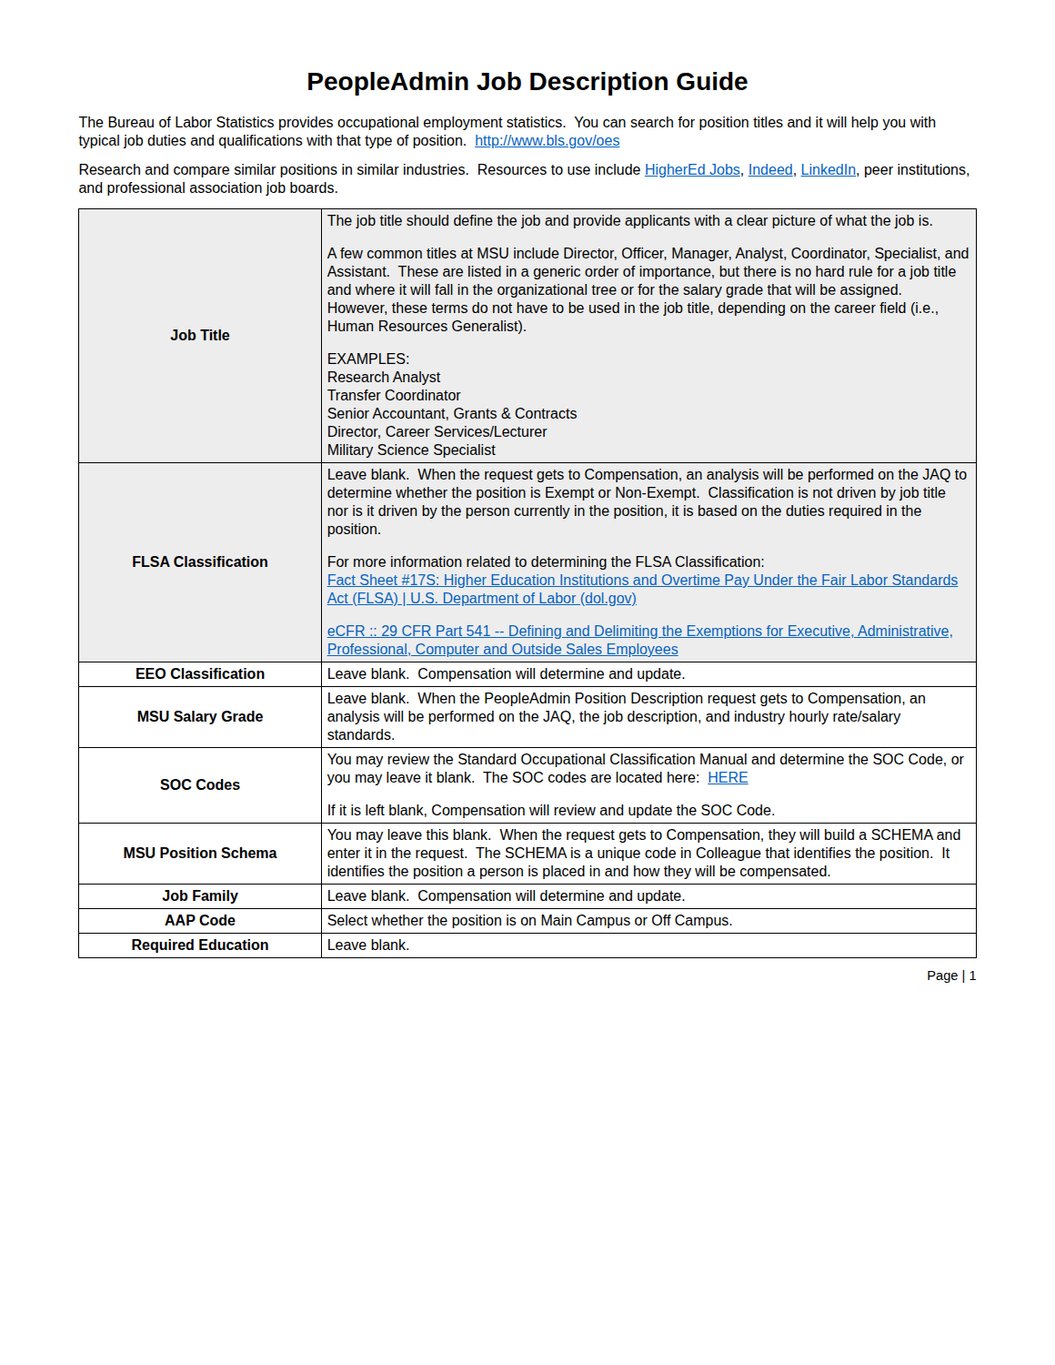PeopleAdmin Job Description Guide
The Bureau of Labor Statistics provides occupational employment statistics. You can search for position titles and it will help you with typical job duties and qualifications with that type of position. http://www.bls.gov/oes
Research and compare similar positions in similar industries. Resources to use include HigherEd Jobs, Indeed, LinkedIn, peer institutions, and professional association job boards.
| Job Title | The job title should define the job and provide applicants with a clear picture of what the job is. A few common titles at MSU include Director, Officer, Manager, Analyst, Coordinator, Specialist, and Assistant. These are listed in a generic order of importance, but there is no hard rule for a job title and where it will fall in the organizational tree or for the salary grade that will be assigned. However, these terms do not have to be used in the job title, depending on the career field (i.e., Human Resources Generalist). EXAMPLES: Research Analyst Transfer Coordinator Senior Accountant, Grants & Contracts Director, Career Services/Lecturer Military Science Specialist |
| FLSA Classification | Leave blank. When the request gets to Compensation, an analysis will be performed on the JAQ to determine whether the position is Exempt or Non-Exempt. Classification is not driven by job title nor is it driven by the person currently in the position, it is based on the duties required in the position. For more information related to determining the FLSA Classification: Fact Sheet #17S: Higher Education Institutions and Overtime Pay Under the Fair Labor Standards Act (FLSA) / U.S. Department of Labor (dol.gov) eCFR :: 29 CFR Part 541 -- Defining and Delimiting the Exemptions for Executive, Administrative, Professional, Computer and Outside Sales Employees |
| EEO Classification | Leave blank. Compensation will determine and update. |
| MSU Salary Grade | Leave blank. When the PeopleAdmin Position Description request gets to Compensation, an analysis will be performed on the JAQ, the job description, and industry hourly rate/salary standards. |
| SOC Codes | You may review the Standard Occupational Classification Manual and determine the SOC Code, or you may leave it blank. The SOC codes are located here: HERE If it is left blank, Compensation will review and update the SOC Code. |
| MSU Position Schema | You may leave this blank. When the request gets to Compensation, they will build a SCHEMA and enter it in the request. The SCHEMA is a unique code in Colleague that identifies the position. It identifies the position a person is placed in and how they will be compensated. |
| Job Family | Leave blank. Compensation will determine and update. |
| AAP Code | Select whether the position is on Main Campus or Off Campus. |
| Required Education | Leave blank. |
Page | 1